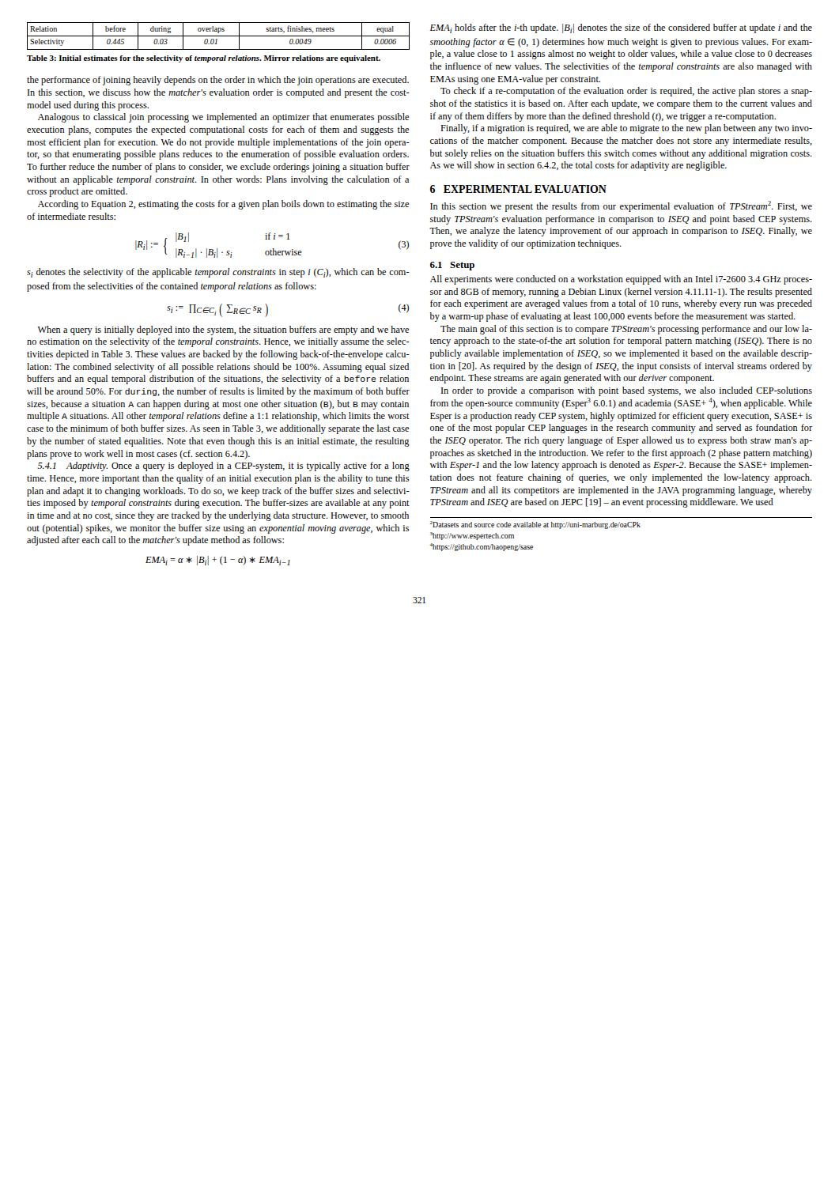| Relation | before | during | overlaps | starts, finishes, meets | equal |
| Selectivity | 0.445 | 0.03 | 0.01 | 0.0049 | 0.0006 |
Table 3: Initial estimates for the selectivity of temporal relations. Mirror relations are equivalent.
the performance of joining heavily depends on the order in which the join operations are executed. In this section, we discuss how the matcher's evaluation order is computed and present the cost-model used during this process.
Analogous to classical join processing we implemented an optimizer that enumerates possible execution plans, computes the expected computational costs for each of them and suggests the most efficient plan for execution. We do not provide multiple implementations of the join operator, so that enumerating possible plans reduces to the enumeration of possible evaluation orders. To further reduce the number of plans to consider, we exclude orderings joining a situation buffer without an applicable temporal constraint. In other words: Plans involving the calculation of a cross product are omitted.
According to Equation 2, estimating the costs for a given plan boils down to estimating the size of intermediate results:
|Ri| := { |B1|if i = 1 |Ri−1| · |Bi| · si otherwise (3)
si denotes the selectivity of the applicable temporal constraints in step i (Ci), which can be composed from the selectivities of the contained temporal relations as follows:
si := ∏C∈Ci ( ∑R∈C sR ) (4)
When a query is initially deployed into the system, the situation buffers are empty and we have no estimation on the selectivity of the temporal constraints. Hence, we initially assume the selectivities depicted in Table 3. These values are backed by the following back-of-the-envelope calculation: The combined selectivity of all possible relations should be 100%. Assuming equal sized buffers and an equal temporal distribution of the situations, the selectivity of a before relation will be around 50%. For during, the number of results is limited by the maximum of both buffer sizes, because a situation A can happen during at most one other situation (B), but B may contain multiple A situations. All other temporal relations define a 1:1 relationship, which limits the worst case to the minimum of both buffer sizes. As seen in Table 3, we additionally separate the last case by the number of stated equalities. Note that even though this is an initial estimate, the resulting plans prove to work well in most cases (cf. section 6.4.2).
5.4.1 Adaptivity. Once a query is deployed in a CEP-system, it is typically active for a long time. Hence, more important than the quality of an initial execution plan is the ability to tune this plan and adapt it to changing workloads. To do so, we keep track of the buffer sizes and selectivities imposed by temporal constraints during execution. The buffer-sizes are available at any point in time and at no cost, since they are tracked by the underlying data structure. However, to smooth out (potential) spikes, we monitor the buffer size using an exponential moving average, which is adjusted after each call to the matcher's update method as follows:
EMAi = α ∗ |Bi| + (1 − α) ∗ EMAi−1
EMAi holds after the i-th update. |Bi| denotes the size of the considered buffer at update i and the smoothing factor α ∈ (0, 1) determines how much weight is given to previous values. For example, a value close to 1 assigns almost no weight to older values, while a value close to 0 decreases the influence of new values. The selectivities of the temporal constraints are also managed with EMAs using one EMA-value per constraint.
To check if a re-computation of the evaluation order is required, the active plan stores a snapshot of the statistics it is based on. After each update, we compare them to the current values and if any of them differs by more than the defined threshold (t), we trigger a re-computation.
Finally, if a migration is required, we are able to migrate to the new plan between any two invocations of the matcher component. Because the matcher does not store any intermediate results, but solely relies on the situation buffers this switch comes without any additional migration costs. As we will show in section 6.4.2, the total costs for adaptivity are negligible.
6 EXPERIMENTAL EVALUATION
In this section we present the results from our experimental evaluation of TPStream2. First, we study TPStream's evaluation performance in comparison to ISEQ and point based CEP systems. Then, we analyze the latency improvement of our approach in comparison to ISEQ. Finally, we prove the validity of our optimization techniques.
6.1 Setup
All experiments were conducted on a workstation equipped with an Intel i7-2600 3.4 GHz processor and 8GB of memory, running a Debian Linux (kernel version 4.11.11-1). The results presented for each experiment are averaged values from a total of 10 runs, whereby every run was preceded by a warm-up phase of evaluating at least 100,000 events before the measurement was started.
The main goal of this section is to compare TPStream's processing performance and our low latency approach to the state-of-the art solution for temporal pattern matching (ISEQ). There is no publicly available implementation of ISEQ, so we implemented it based on the available description in [20]. As required by the design of ISEQ, the input consists of interval streams ordered by endpoint. These streams are again generated with our deriver component.
In order to provide a comparison with point based systems, we also included CEP-solutions from the open-source community (Esper3 6.0.1) and academia (SASE+ 4), when applicable. While Esper is a production ready CEP system, highly optimized for efficient query execution, SASE+ is one of the most popular CEP languages in the research community and served as foundation for the ISEQ operator. The rich query language of Esper allowed us to express both straw man's approaches as sketched in the introduction. We refer to the first approach (2 phase pattern matching) with Esper-1 and the low latency approach is denoted as Esper-2. Because the SASE+ implementation does not feature chaining of queries, we only implemented the low-latency approach. TPStream and all its competitors are implemented in the JAVA programming language, whereby TPStream and ISEQ are based on JEPC [19] – an event processing middleware. We used
2Datasets and source code available at http://uni-marburg.de/oaCPk
3http://www.espertech.com
4https://github.com/haopeng/sase
321